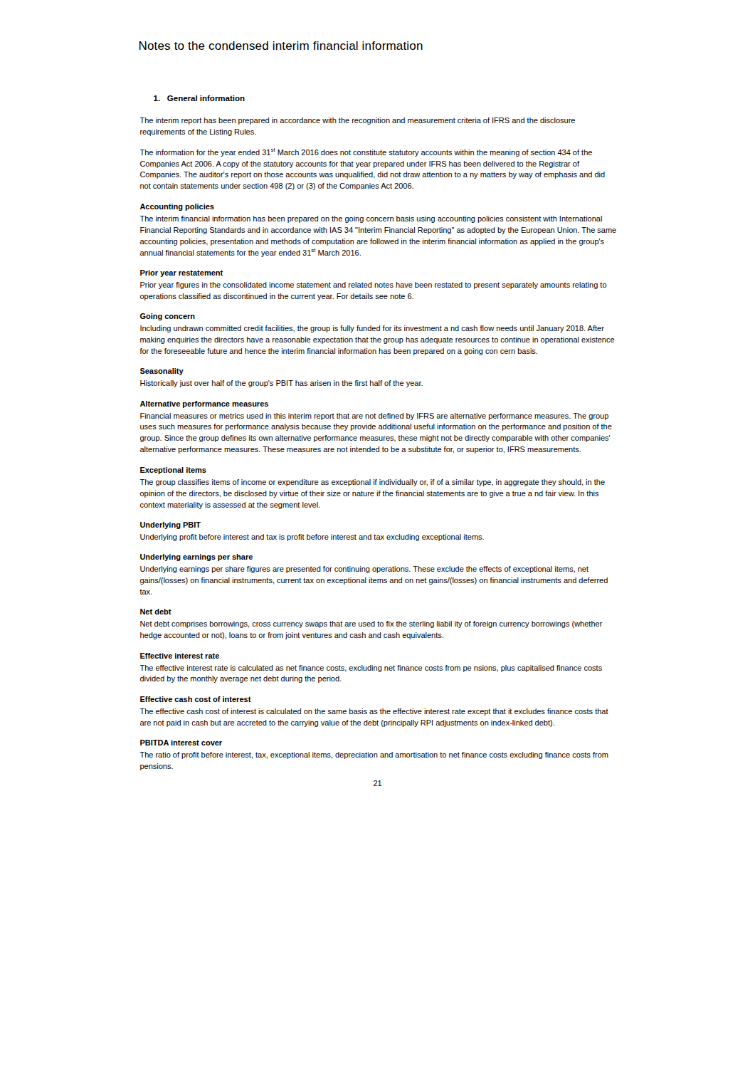Notes to the condensed interim financial information
1. General information
The interim report has been prepared in accordance with the recognition and measurement criteria of IFRS and the disclosure requirements of the Listing Rules.
The information for the year ended 31st March 2016 does not constitute statutory accounts within the meaning of section 434 of the Companies Act 2006. A copy of the statutory accounts for that year prepared under IFRS has been delivered to the Registrar of Companies. The auditor's report on those accounts was unqualified, did not draw attention to a ny matters by way of emphasis and did not contain statements under section 498 (2) or (3) of the Companies Act 2006.
Accounting policies
The interim financial information has been prepared on the going concern basis using accounting policies consistent with International Financial Reporting Standards and in accordance with IAS 34 "Interim Financial Reporting" as adopted by the European Union. The same accounting policies, presentation and methods of computation are followed in the interim financial information as applied in the group's annual financial statements for the year ended 31st March 2016.
Prior year restatement
Prior year figures in the consolidated income statement and related notes have been restated to present separately amounts relating to operations classified as discontinued in the current year. For details see note 6.
Going concern
Including undrawn committed credit facilities, the group is fully funded for its investment a nd cash flow needs until January 2018. After making enquiries the directors have a reasonable expectation that the group has adequate resources to continue in operational existence for the foreseeable future and hence the interim financial information has been prepared on a going con cern basis.
Seasonality
Historically just over half of the group's PBIT has arisen in the first half of the year.
Alternative performance measures
Financial measures or metrics used in this interim report that are not defined by IFRS are alternative performance measures. The group uses such measures for performance analysis because they provide additional useful information on the performance and position of the group. Since the group defines its own alternative performance measures, these might not be directly comparable with other companies' alternative performance measures. These measures are not intended to be a substitute for, or superior to, IFRS measurements.
Exceptional items
The group classifies items of income or expenditure as exceptional if individually or, if of a similar type, in aggregate they should, in the opinion of the directors, be disclosed by virtue of their size or nature if the financial statements are to give a true a nd fair view. In this context materiality is assessed at the segment level.
Underlying PBIT
Underlying profit before interest and tax is profit before interest and tax excluding exceptional items.
Underlying earnings per share
Underlying earnings per share figures are presented for continuing operations. These exclude the effects of exceptional items, net gains/(losses) on financial instruments, current tax on exceptional items and on net gains/(losses) on financial instruments and deferred tax.
Net debt
Net debt comprises borrowings, cross currency swaps that are used to fix the sterling liabil ity of foreign currency borrowings (whether hedge accounted or not), loans to or from joint ventures and cash and cash equivalents.
Effective interest rate
The effective interest rate is calculated as net finance costs, excluding net finance costs from pe nsions, plus capitalised finance costs divided by the monthly average net debt during the period.
Effective cash cost of interest
The effective cash cost of interest is calculated on the same basis as the effective interest rate except that it excludes finance costs that are not paid in cash but are accreted to the carrying value of the debt (principally RPI adjustments on index-linked debt).
PBITDA interest cover
The ratio of profit before interest, tax, exceptional items, depreciation and amortisation to net finance costs excluding finance costs from pensions.
21